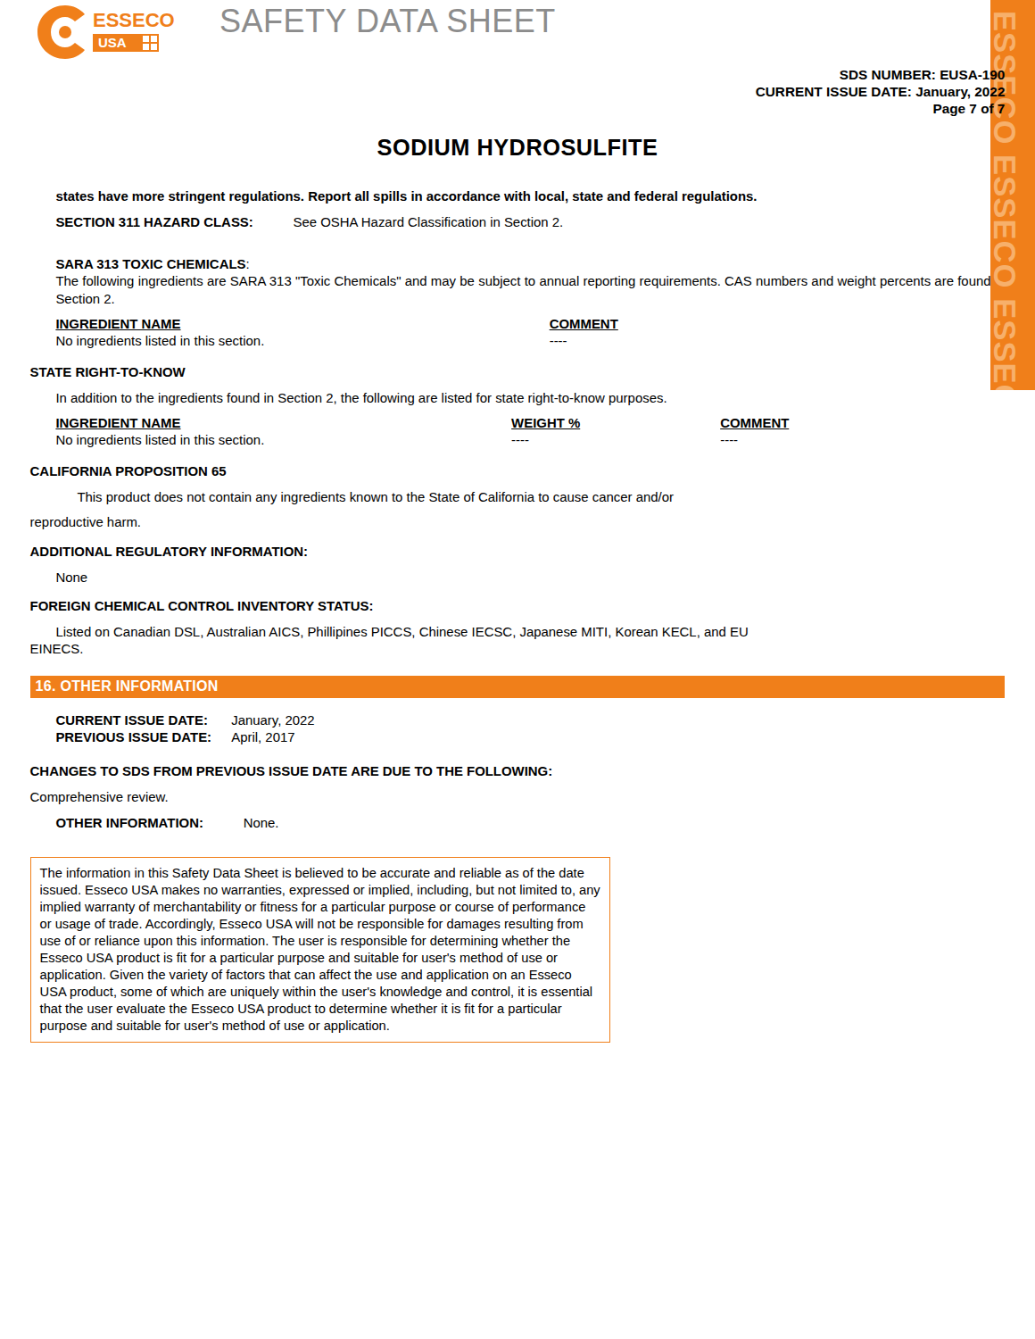ESSECO ESSECO ESSECO
ESSECO USA
SAFETY DATA SHEET
SDS NUMBER: EUSA-190
CURRENT ISSUE DATE: January, 2022
Page 7 of 7
SODIUM HYDROSULFITE
states have more stringent regulations. Report all spills in accordance with local, state and federal regulations.
SECTION 311 HAZARD CLASS:   See OSHA Hazard Classification in Section 2.
SARA 313 TOXIC CHEMICALS:
The following ingredients are SARA 313 "Toxic Chemicals" and may be subject to annual reporting requirements. CAS numbers and weight percents are found in Section 2.
| INGREDIENT NAME | COMMENT |
| --- | --- |
| No ingredients listed in this section. | ---- |
STATE RIGHT-TO-KNOW
In addition to the ingredients found in Section 2, the following are listed for state right-to-know purposes.
| INGREDIENT NAME | WEIGHT % | COMMENT |
| --- | --- | --- |
| No ingredients listed in this section. | ---- | ---- |
CALIFORNIA PROPOSITION 65
This product does not contain any ingredients known to the State of California to cause cancer and/or
reproductive harm.
ADDITIONAL REGULATORY INFORMATION:
None
FOREIGN CHEMICAL CONTROL INVENTORY STATUS:
Listed on Canadian DSL, Australian AICS, Phillipines PICCS, Chinese IECSC, Japanese MITI, Korean KECL, and EU
EINECS.
16. OTHER INFORMATION
| CURRENT ISSUE DATE: | January, 2022 |
| PREVIOUS ISSUE DATE: | April, 2017 |
CHANGES TO SDS FROM PREVIOUS ISSUE DATE ARE DUE TO THE FOLLOWING:
Comprehensive review.
OTHER INFORMATION:   None.
The information in this Safety Data Sheet is believed to be accurate and reliable as of the date issued. Esseco USA makes no warranties, expressed or implied, including, but not limited to, any implied warranty of merchantability or fitness for a particular purpose or course of performance or usage of trade. Accordingly, Esseco USA will not be responsible for damages resulting from use of or reliance upon this information. The user is responsible for determining whether the Esseco USA product is fit for a particular purpose and suitable for user's method of use or application. Given the variety of factors that can affect the use and application on an Esseco USA product, some of which are uniquely within the user's knowledge and control, it is essential that the user evaluate the Esseco USA product to determine whether it is fit for a particular purpose and suitable for user's method of use or application.